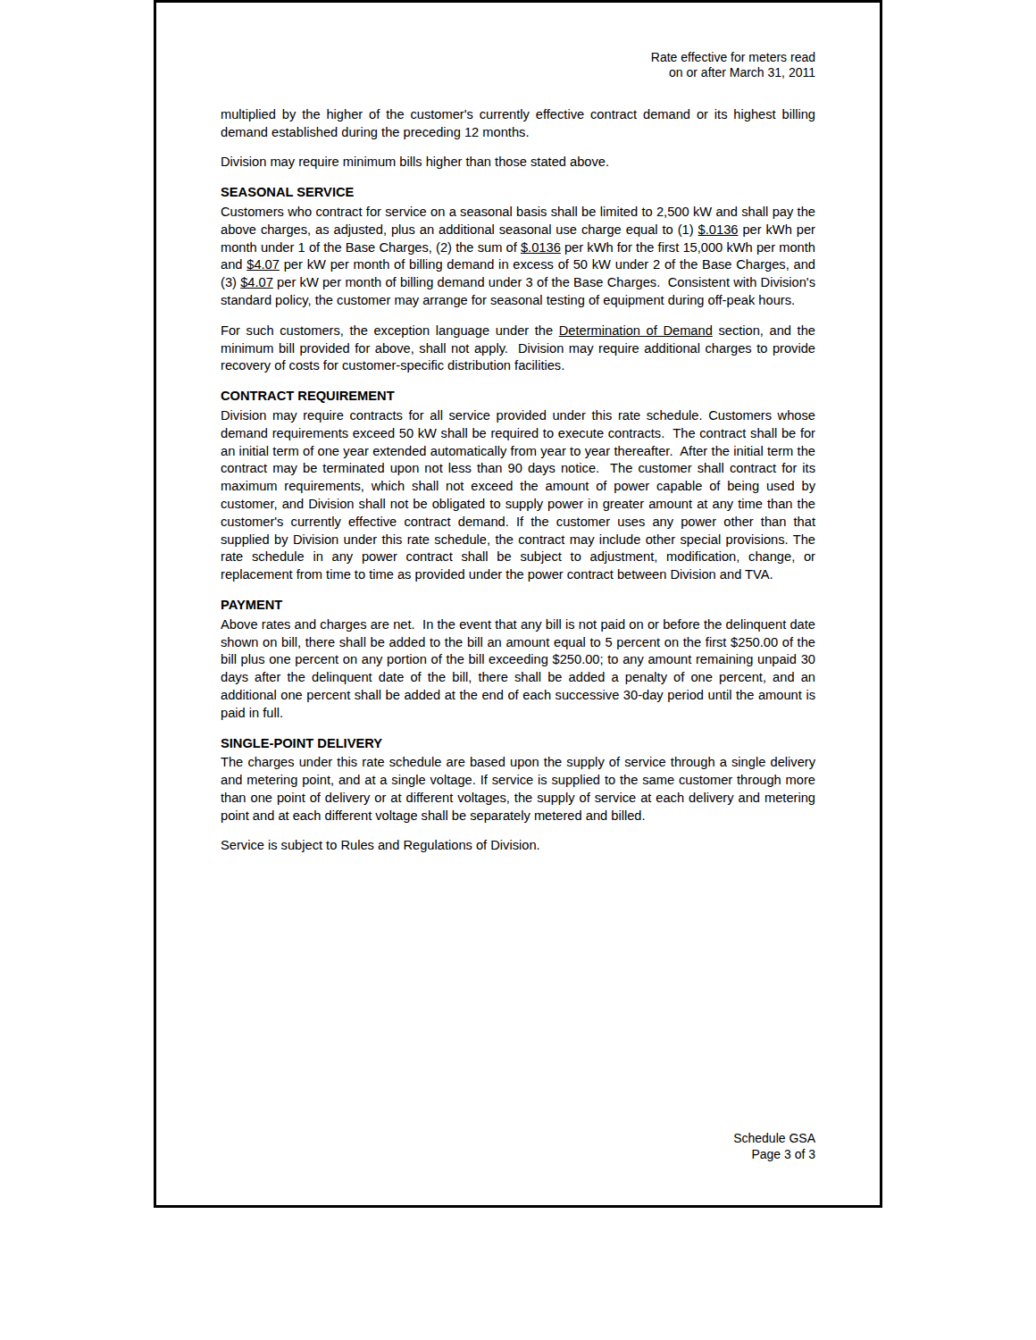Rate effective for meters read
on or after March 31, 2011
multiplied by the higher of the customer's currently effective contract demand or its highest billing demand established during the preceding 12 months.
Division may require minimum bills higher than those stated above.
Seasonal Service
Customers who contract for service on a seasonal basis shall be limited to 2,500 kW and shall pay the above charges, as adjusted, plus an additional seasonal use charge equal to (1) $.0136 per kWh per month under 1 of the Base Charges, (2) the sum of $.0136 per kWh for the first 15,000 kWh per month and $4.07 per kW per month of billing demand in excess of 50 kW under 2 of the Base Charges, and (3) $4.07 per kW per month of billing demand under 3 of the Base Charges. Consistent with Division's standard policy, the customer may arrange for seasonal testing of equipment during off-peak hours.
For such customers, the exception language under the Determination of Demand section, and the minimum bill provided for above, shall not apply. Division may require additional charges to provide recovery of costs for customer-specific distribution facilities.
Contract Requirement
Division may require contracts for all service provided under this rate schedule. Customers whose demand requirements exceed 50 kW shall be required to execute contracts. The contract shall be for an initial term of one year extended automatically from year to year thereafter. After the initial term the contract may be terminated upon not less than 90 days notice. The customer shall contract for its maximum requirements, which shall not exceed the amount of power capable of being used by customer, and Division shall not be obligated to supply power in greater amount at any time than the customer's currently effective contract demand. If the customer uses any power other than that supplied by Division under this rate schedule, the contract may include other special provisions. The rate schedule in any power contract shall be subject to adjustment, modification, change, or replacement from time to time as provided under the power contract between Division and TVA.
Payment
Above rates and charges are net. In the event that any bill is not paid on or before the delinquent date shown on bill, there shall be added to the bill an amount equal to 5 percent on the first $250.00 of the bill plus one percent on any portion of the bill exceeding $250.00; to any amount remaining unpaid 30 days after the delinquent date of the bill, there shall be added a penalty of one percent, and an additional one percent shall be added at the end of each successive 30-day period until the amount is paid in full.
Single-Point Delivery
The charges under this rate schedule are based upon the supply of service through a single delivery and metering point, and at a single voltage. If service is supplied to the same customer through more than one point of delivery or at different voltages, the supply of service at each delivery and metering point and at each different voltage shall be separately metered and billed.
Service is subject to Rules and Regulations of Division.
Schedule GSA
Page 3 of 3